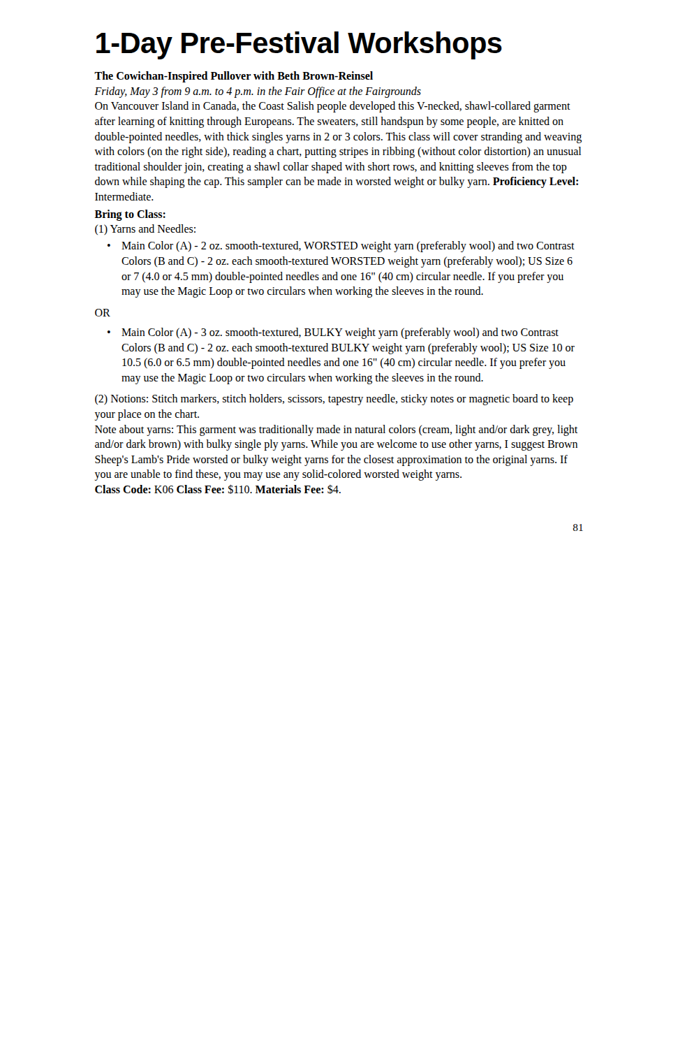1-Day Pre-Festival Workshops
The Cowichan-Inspired Pullover with Beth Brown-Reinsel
Friday, May 3 from 9 a.m. to 4 p.m. in the Fair Office at the Fairgrounds
On Vancouver Island in Canada, the Coast Salish people developed this V-necked, shawl-collared garment after learning of knitting through Europeans. The sweaters, still handspun by some people, are knitted on double-pointed needles, with thick singles yarns in 2 or 3 colors. This class will cover stranding and weaving with colors (on the right side), reading a chart, putting stripes in ribbing (without color distortion) an unusual traditional shoulder join, creating a shawl collar shaped with short rows, and knitting sleeves from the top down while shaping the cap. This sampler can be made in worsted weight or bulky yarn. Proficiency Level: Intermediate.
Bring to Class:
(1) Yarns and Needles:
Main Color (A) - 2 oz. smooth-textured, WORSTED weight yarn (preferably wool) and two Contrast Colors (B and C) - 2 oz. each smooth-textured WORSTED weight yarn (preferably wool); US Size 6 or 7 (4.0 or 4.5 mm) double-pointed needles and one 16" (40 cm) circular needle. If you prefer you may use the Magic Loop or two circulars when working the sleeves in the round.
OR
Main Color (A) - 3 oz. smooth-textured, BULKY weight yarn (preferably wool) and two Contrast Colors (B and C) - 2 oz. each smooth-textured BULKY weight yarn (preferably wool); US Size 10 or 10.5 (6.0 or 6.5 mm) double-pointed needles and one 16" (40 cm) circular needle. If you prefer you may use the Magic Loop or two circulars when working the sleeves in the round.
(2) Notions: Stitch markers, stitch holders, scissors, tapestry needle, sticky notes or magnetic board to keep your place on the chart.
Note about yarns: This garment was traditionally made in natural colors (cream, light and/or dark grey, light and/or dark brown) with bulky single ply yarns. While you are welcome to use other yarns, I suggest Brown Sheep's Lamb's Pride worsted or bulky weight yarns for the closest approximation to the original yarns. If you are unable to find these, you may use any solid-colored worsted weight yarns.
Class Code: K06 Class Fee: $110. Materials Fee: $4.
81